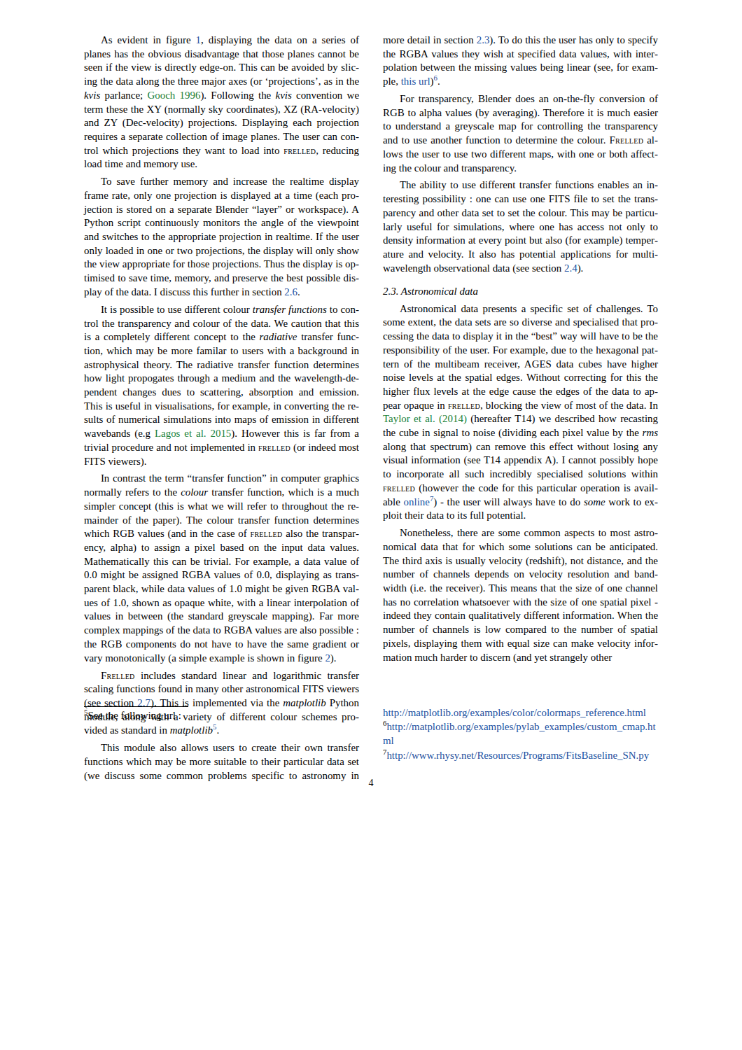As evident in figure 1, displaying the data on a series of planes has the obvious disadvantage that those planes cannot be seen if the view is directly edge-on. This can be avoided by slicing the data along the three major axes (or ‘projections’, as in the kvis parlance; Gooch 1996). Following the kvis convention we term these the XY (normally sky coordinates), XZ (RA-velocity) and ZY (Dec-velocity) projections. Displaying each projection requires a separate collection of image planes. The user can control which projections they want to load into frelled, reducing load time and memory use.
To save further memory and increase the realtime display frame rate, only one projection is displayed at a time (each projection is stored on a separate Blender “layer” or workspace). A Python script continuously monitors the angle of the viewpoint and switches to the appropriate projection in realtime. If the user only loaded in one or two projections, the display will only show the view appropriate for those projections. Thus the display is optimised to save time, memory, and preserve the best possible display of the data. I discuss this further in section 2.6.
It is possible to use different colour transfer functions to control the transparency and colour of the data. We caution that this is a completely different concept to the radiative transfer function, which may be more familar to users with a background in astrophysical theory. The radiative transfer function determines how light propogates through a medium and the wavelength-dependent changes dues to scattering, absorption and emission. This is useful in visualisations, for example, in converting the results of numerical simulations into maps of emission in different wavebands (e.g Lagos et al. 2015). However this is far from a trivial procedure and not implemented in frelled (or indeed most FITS viewers).
In contrast the term “transfer function” in computer graphics normally refers to the colour transfer function, which is a much simpler concept (this is what we will refer to throughout the remainder of the paper). The colour transfer function determines which RGB values (and in the case of frelled also the transparency, alpha) to assign a pixel based on the input data values. Mathematically this can be trivial. For example, a data value of 0.0 might be assigned RGBA values of 0.0, displaying as transparent black, while data values of 1.0 might be given RGBA values of 1.0, shown as opaque white, with a linear interpolation of values in between (the standard greyscale mapping). Far more complex mappings of the data to RGBA values are also possible : the RGB components do not have to have the same gradient or vary monotonically (a simple example is shown in figure 2).
Frelled includes standard linear and logarithmic transfer scaling functions found in many other astronomical FITS viewers (see section 2.7). This is implemented via the matplotlib Python module, along with a variety of different colour schemes provided as standard in matplotlib5.
This module also allows users to create their own transfer functions which may be more suitable to their particular data set (we discuss some common problems specific to astronomy in more detail in section 2.3). To do this the user has only to specify the RGBA values they wish at specified data values, with interpolation between the missing values being linear (see, for example, this url)6.
For transparency, Blender does an on-the-fly conversion of RGB to alpha values (by averaging). Therefore it is much easier to understand a greyscale map for controlling the transparency and to use another function to determine the colour. Frelled allows the user to use two different maps, with one or both affecting the colour and transparency.
The ability to use different transfer functions enables an interesting possibility : one can use one FITS file to set the transparency and other data set to set the colour. This may be particularly useful for simulations, where one has access not only to density information at every point but also (for example) temperature and velocity. It also has potential applications for multi-wavelength observational data (see section 2.4).
2.3. Astronomical data
Astronomical data presents a specific set of challenges. To some extent, the data sets are so diverse and specialised that processing the data to display it in the “best” way will have to be the responsibility of the user. For example, due to the hexagonal pattern of the multibeam receiver, AGES data cubes have higher noise levels at the spatial edges. Without correcting for this the higher flux levels at the edge cause the edges of the data to appear opaque in frelled, blocking the view of most of the data. In Taylor et al. (2014) (hereafter T14) we described how recasting the cube in signal to noise (dividing each pixel value by the rms along that spectrum) can remove this effect without losing any visual information (see T14 appendix A). I cannot possibly hope to incorporate all such incredibly specialised solutions within frelled (however the code for this particular operation is available online7) - the user will always have to do some work to exploit their data to its full potential.
Nonetheless, there are some common aspects to most astronomical data that for which some solutions can be anticipated. The third axis is usually velocity (redshift), not distance, and the number of channels depends on velocity resolution and bandwidth (i.e. the receiver). This means that the size of one channel has no correlation whatsoever with the size of one spatial pixel - indeed they contain qualitatively different information. When the number of channels is low compared to the number of spatial pixels, displaying them with equal size can make velocity information much harder to discern (and yet strangely other
5See the following url :
http://matplotlib.org/examples/color/colormaps_reference.html
6http://matplotlib.org/examples/pylab_examples/custom_cmap.html
7http://www.rhysy.net/Resources/Programs/FitsBaseline_SN.py
4